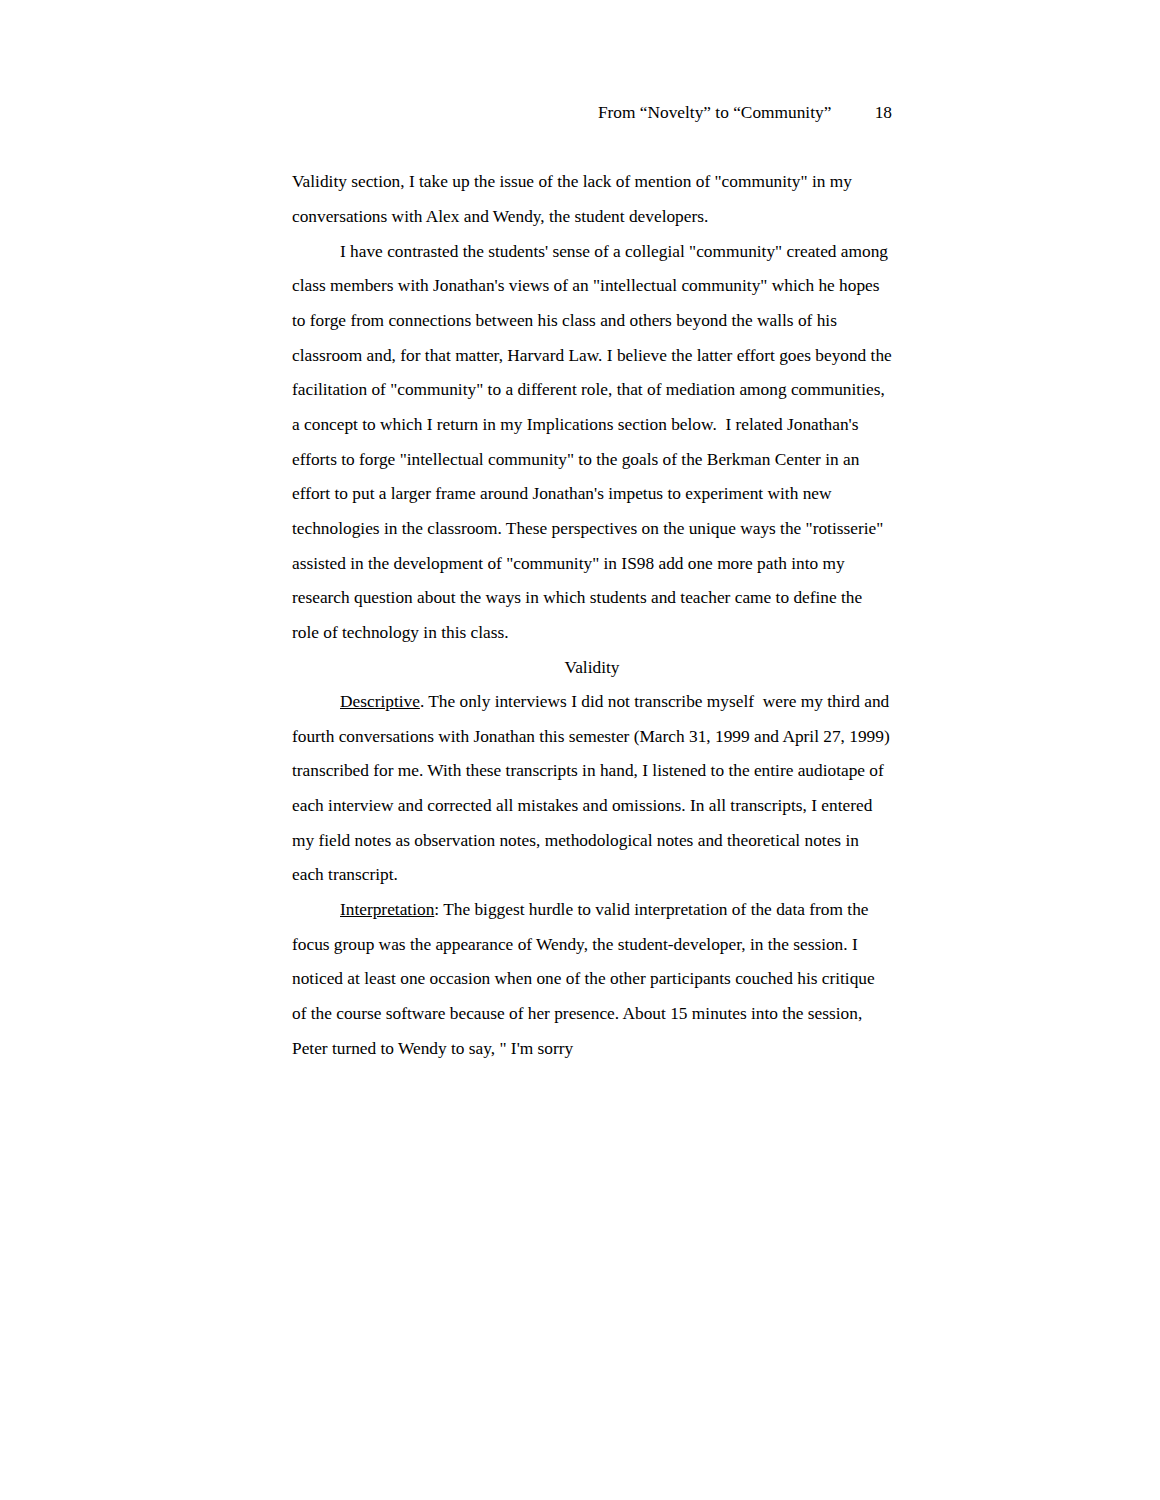From “Novelty” to “Community”18
Validity section, I take up the issue of the lack of mention of "community" in my conversations with Alex and Wendy, the student developers.
I have contrasted the students' sense of a collegial "community" created among class members with Jonathan's views of an "intellectual community" which he hopes to forge from connections between his class and others beyond the walls of his classroom and, for that matter, Harvard Law. I believe the latter effort goes beyond the facilitation of "community" to a different role, that of mediation among communities, a concept to which I return in my Implications section below. I related Jonathan's efforts to forge "intellectual community" to the goals of the Berkman Center in an effort to put a larger frame around Jonathan's impetus to experiment with new technologies in the classroom. These perspectives on the unique ways the "rotisserie" assisted in the development of "community" in IS98 add one more path into my research question about the ways in which students and teacher came to define the role of technology in this class.
Validity
Descriptive. The only interviews I did not transcribe myself were my third and fourth conversations with Jonathan this semester (March 31, 1999 and April 27, 1999) transcribed for me. With these transcripts in hand, I listened to the entire audiotape of each interview and corrected all mistakes and omissions. In all transcripts, I entered my field notes as observation notes, methodological notes and theoretical notes in each transcript.
Interpretation: The biggest hurdle to valid interpretation of the data from the focus group was the appearance of Wendy, the student-developer, in the session. I noticed at least one occasion when one of the other participants couched his critique of the course software because of her presence. About 15 minutes into the session, Peter turned to Wendy to say, " I'm sorry